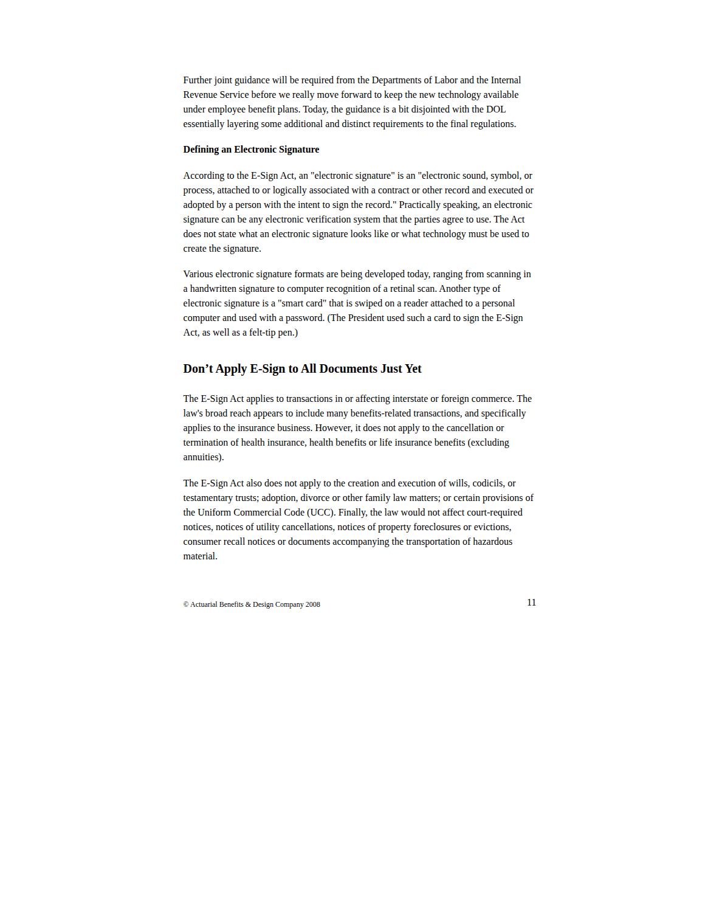Further joint guidance will be required from the Departments of Labor and the Internal Revenue Service before we really move forward to keep the new technology available under employee benefit plans. Today, the guidance is a bit disjointed with the DOL essentially layering some additional and distinct requirements to the final regulations.
Defining an Electronic Signature
According to the E-Sign Act, an "electronic signature" is an "electronic sound, symbol, or process, attached to or logically associated with a contract or other record and executed or adopted by a person with the intent to sign the record." Practically speaking, an electronic signature can be any electronic verification system that the parties agree to use. The Act does not state what an electronic signature looks like or what technology must be used to create the signature.
Various electronic signature formats are being developed today, ranging from scanning in a handwritten signature to computer recognition of a retinal scan. Another type of electronic signature is a "smart card" that is swiped on a reader attached to a personal computer and used with a password. (The President used such a card to sign the E-Sign Act, as well as a felt-tip pen.)
Don’t Apply E-Sign to All Documents Just Yet
The E-Sign Act applies to transactions in or affecting interstate or foreign commerce. The law's broad reach appears to include many benefits-related transactions, and specifically applies to the insurance business. However, it does not apply to the cancellation or termination of health insurance, health benefits or life insurance benefits (excluding annuities).
The E-Sign Act also does not apply to the creation and execution of wills, codicils, or testamentary trusts; adoption, divorce or other family law matters; or certain provisions of the Uniform Commercial Code (UCC). Finally, the law would not affect court-required notices, notices of utility cancellations, notices of property foreclosures or evictions, consumer recall notices or documents accompanying the transportation of hazardous material.
© Actuarial Benefits & Design Company 2008 11